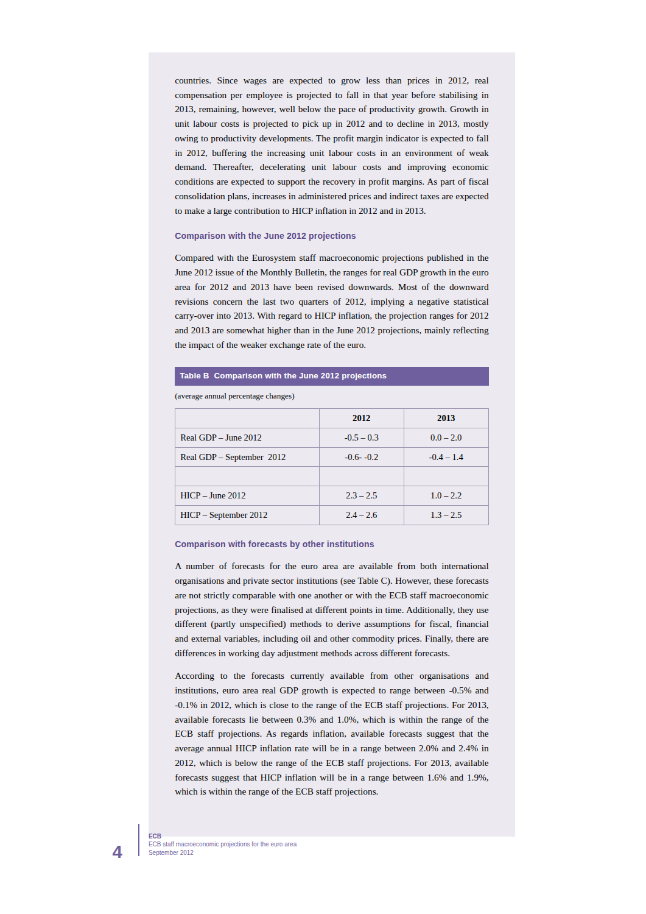countries. Since wages are expected to grow less than prices in 2012, real compensation per employee is projected to fall in that year before stabilising in 2013, remaining, however, well below the pace of productivity growth. Growth in unit labour costs is projected to pick up in 2012 and to decline in 2013, mostly owing to productivity developments. The profit margin indicator is expected to fall in 2012, buffering the increasing unit labour costs in an environment of weak demand. Thereafter, decelerating unit labour costs and improving economic conditions are expected to support the recovery in profit margins. As part of fiscal consolidation plans, increases in administered prices and indirect taxes are expected to make a large contribution to HICP inflation in 2012 and in 2013.
Comparison with the June 2012 projections
Compared with the Eurosystem staff macroeconomic projections published in the June 2012 issue of the Monthly Bulletin, the ranges for real GDP growth in the euro area for 2012 and 2013 have been revised downwards. Most of the downward revisions concern the last two quarters of 2012, implying a negative statistical carry-over into 2013. With regard to HICP inflation, the projection ranges for 2012 and 2013 are somewhat higher than in the June 2012 projections, mainly reflecting the impact of the weaker exchange rate of the euro.
Table B Comparison with the June 2012 projections
(average annual percentage changes)
| | 2012 | 2013 |
| Real GDP – June 2012 | -0.5 – 0.3 | 0.0 – 2.0 |
| Real GDP – September 2012 | -0.6- -0.2 | -0.4 – 1.4 |
| HICP – June 2012 | 2.3 – 2.5 | 1.0 – 2.2 |
| HICP – September 2012 | 2.4 – 2.6 | 1.3 – 2.5 |
Comparison with forecasts by other institutions
A number of forecasts for the euro area are available from both international organisations and private sector institutions (see Table C). However, these forecasts are not strictly comparable with one another or with the ECB staff macroeconomic projections, as they were finalised at different points in time. Additionally, they use different (partly unspecified) methods to derive assumptions for fiscal, financial and external variables, including oil and other commodity prices. Finally, there are differences in working day adjustment methods across different forecasts.
According to the forecasts currently available from other organisations and institutions, euro area real GDP growth is expected to range between -0.5% and -0.1% in 2012, which is close to the range of the ECB staff projections. For 2013, available forecasts lie between 0.3% and 1.0%, which is within the range of the ECB staff projections. As regards inflation, available forecasts suggest that the average annual HICP inflation rate will be in a range between 2.0% and 2.4% in 2012, which is below the range of the ECB staff projections. For 2013, available forecasts suggest that HICP inflation will be in a range between 1.6% and 1.9%, which is within the range of the ECB staff projections.
4
ECB
ECB staff macroeconomic projections for the euro area
September 2012